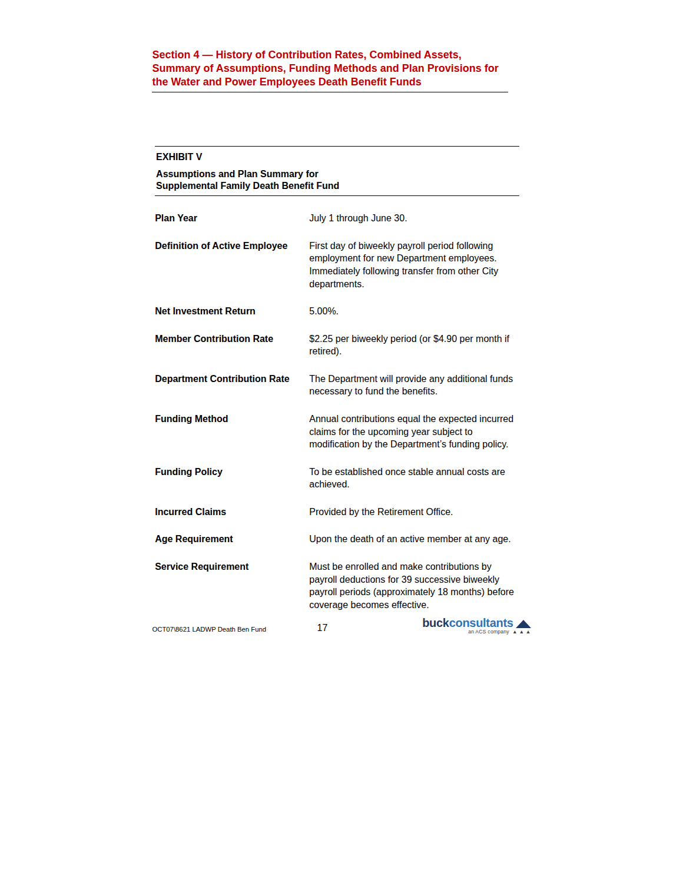Section 4 — History of Contribution Rates, Combined Assets, Summary of Assumptions, Funding Methods and Plan Provisions for the Water and Power Employees Death Benefit Funds
EXHIBIT V
Assumptions and Plan Summary for
Supplemental Family Death Benefit Fund
| Plan Year | July 1 through June 30. |
| Definition of Active Employee | First day of biweekly payroll period following employment for new Department employees. Immediately following transfer from other City departments. |
| Net Investment Return | 5.00%. |
| Member Contribution Rate | $2.25 per biweekly period (or $4.90 per month if retired). |
| Department Contribution Rate | The Department will provide any additional funds necessary to fund the benefits. |
| Funding Method | Annual contributions equal the expected incurred claims for the upcoming year subject to modification by the Department’s funding policy. |
| Funding Policy | To be established once stable annual costs are achieved. |
| Incurred Claims | Provided by the Retirement Office. |
| Age Requirement | Upon the death of an active member at any age. |
| Service Requirement | Must be enrolled and make contributions by payroll deductions for 39 successive biweekly payroll periods (approximately 18 months) before coverage becomes effective. |
OCT07\8621 LADWP Death Ben Fund
17
buck consultants
an ACS company ▲ ▲ ▲